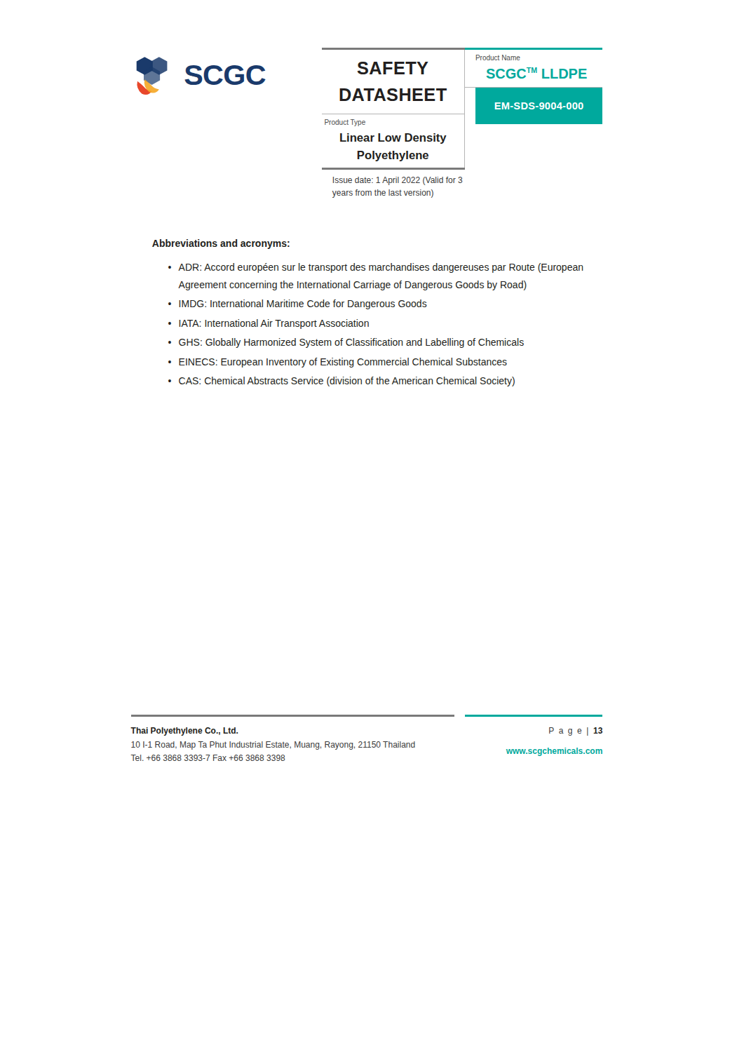SCGC
SAFETY DATASHEET
Product Type
Linear Low Density Polyethylene
Issue date: 1 April 2022 (Valid for 3 years from the last version)
Product Name
SCGCTM LLDPE
EM-SDS-9004-000
Abbreviations and acronyms:
ADR: Accord européen sur le transport des marchandises dangereuses par Route (European Agreement concerning the International Carriage of Dangerous Goods by Road)
IMDG: International Maritime Code for Dangerous Goods
IATA: International Air Transport Association
GHS: Globally Harmonized System of Classification and Labelling of Chemicals
EINECS: European Inventory of Existing Commercial Chemical Substances
CAS: Chemical Abstracts Service (division of the American Chemical Society)
Thai Polyethylene Co., Ltd.
10 I-1 Road, Map Ta Phut Industrial Estate, Muang, Rayong, 21150 Thailand
Tel. +66 3868 3393-7 Fax +66 3868 3398
P a g e | 13
www.scgchemicals.com